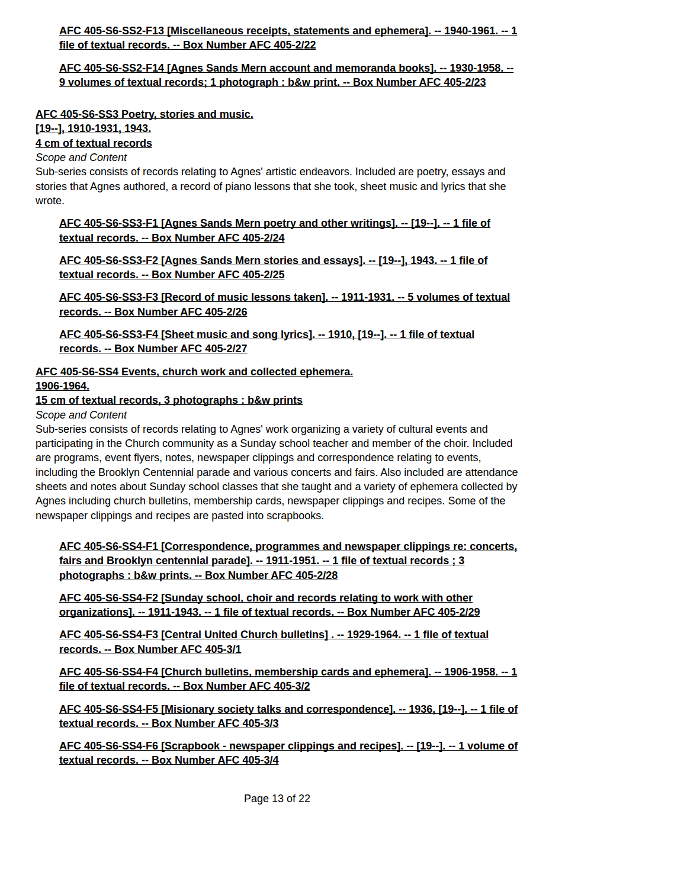AFC 405-S6-SS2-F13 [Miscellaneous receipts, statements and ephemera]. -- 1940-1961. -- 1 file of textual records. -- Box Number AFC 405-2/22
AFC 405-S6-SS2-F14 [Agnes Sands Mern account and memoranda books]. -- 1930-1958. -- 9 volumes of textual records; 1 photograph : b&w print. -- Box Number AFC 405-2/23
AFC 405-S6-SS3 Poetry, stories and music.
[19--], 1910-1931, 1943.
4 cm of textual records
Scope and Content
Sub-series consists of records relating to Agnes' artistic endeavors. Included are poetry, essays and stories that Agnes authored, a record of piano lessons that she took, sheet music and lyrics that she wrote.
AFC 405-S6-SS3-F1 [Agnes Sands Mern poetry and other writings]. -- [19--]. -- 1 file of textual records. -- Box Number AFC 405-2/24
AFC 405-S6-SS3-F2 [Agnes Sands Mern stories and essays]. -- [19--], 1943. -- 1 file of textual records. -- Box Number AFC 405-2/25
AFC 405-S6-SS3-F3 [Record of music lessons taken]. -- 1911-1931. -- 5 volumes of textual records. -- Box Number AFC 405-2/26
AFC 405-S6-SS3-F4 [Sheet music and song lyrics]. -- 1910, [19--]. -- 1 file of textual records. -- Box Number AFC 405-2/27
AFC 405-S6-SS4 Events, church work and collected ephemera.
1906-1964.
15 cm of textual records, 3 photographs : b&w prints
Scope and Content
Sub-series consists of records relating to Agnes' work organizing a variety of cultural events and participating in the Church community as a Sunday school teacher and member of the choir. Included are programs, event flyers, notes, newspaper clippings and correspondence relating to events, including the Brooklyn Centennial parade and various concerts and fairs. Also included are attendance sheets and notes about Sunday school classes that she taught and a variety of ephemera collected by Agnes including church bulletins, membership cards, newspaper clippings and recipes. Some of the newspaper clippings and recipes are pasted into scrapbooks.
AFC 405-S6-SS4-F1 [Correspondence, programmes and newspaper clippings re: concerts, fairs and Brooklyn centennial parade]. -- 1911-1951. -- 1 file of textual records ; 3 photographs : b&w prints. -- Box Number AFC 405-2/28
AFC 405-S6-SS4-F2 [Sunday school, choir and records relating to work with other organizations]. -- 1911-1943. -- 1 file of textual records. -- Box Number AFC 405-2/29
AFC 405-S6-SS4-F3 [Central United Church bulletins] . -- 1929-1964. -- 1 file of textual records. -- Box Number AFC 405-3/1
AFC 405-S6-SS4-F4 [Church bulletins, membership cards and ephemera]. -- 1906-1958. -- 1 file of textual records. -- Box Number AFC 405-3/2
AFC 405-S6-SS4-F5 [Misionary society talks and correspondence]. -- 1936, [19--]. -- 1 file of textual records. -- Box Number AFC 405-3/3
AFC 405-S6-SS4-F6 [Scrapbook - newspaper clippings and recipes]. -- [19--]. -- 1 volume of textual records. -- Box Number AFC 405-3/4
Page 13 of 22